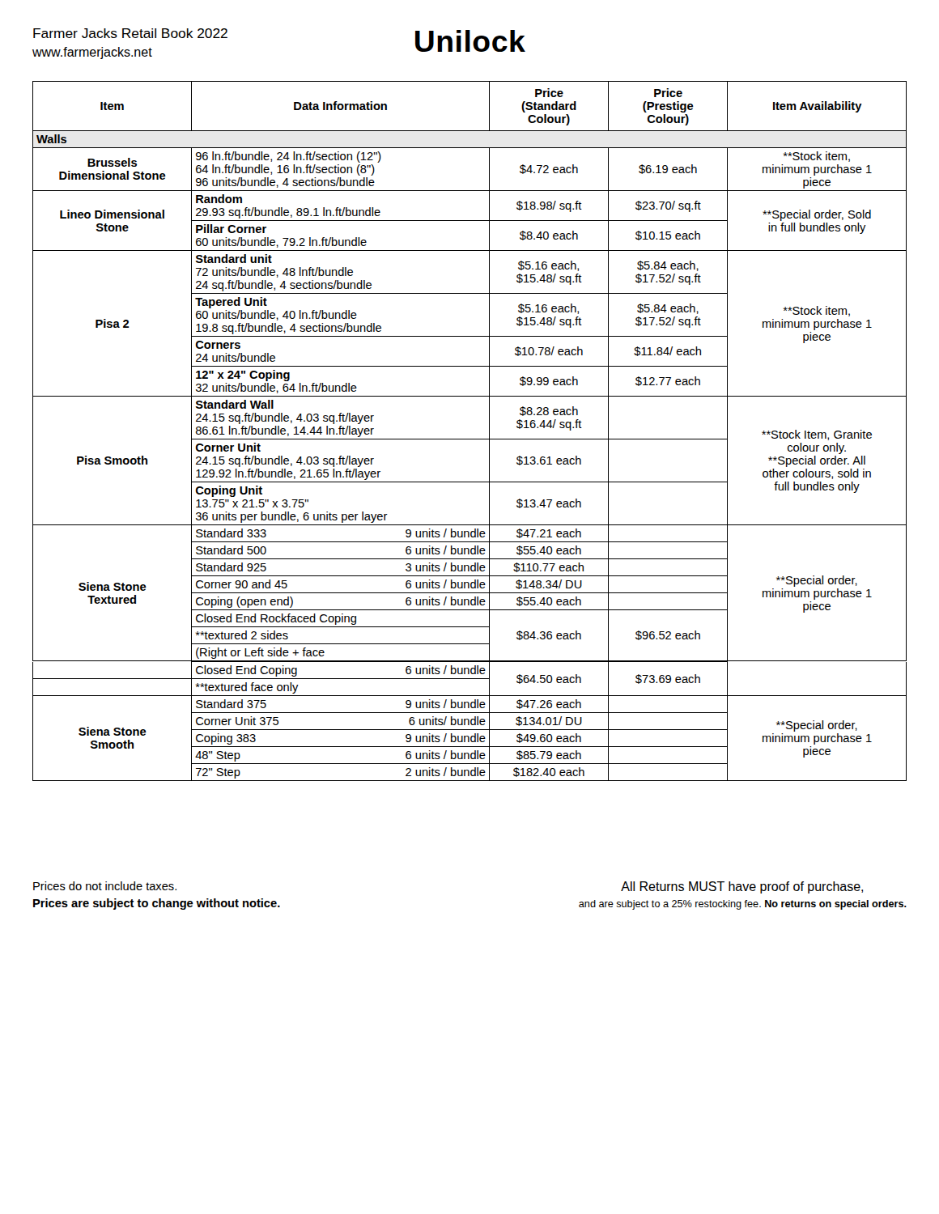Farmer Jacks Retail Book 2022
www.farmerjacks.net
Unilock
| Item | Data Information | Price (Standard Colour) | Price (Prestige Colour) | Item Availability |
| --- | --- | --- | --- | --- |
| Walls |
| Brussels Dimensional Stone | 96 ln.ft/bundle, 24 ln.ft/section (12") 64 ln.ft/bundle, 16 ln.ft/section (8") 96 units/bundle, 4 sections/bundle | $4.72 each | $6.19 each | **Stock item, minimum purchase 1 piece |
| Lineo Dimensional Stone | Random 29.93 sq.ft/bundle, 89.1 ln.ft/bundle | $18.98/ sq.ft | $23.70/ sq.ft | **Special order, Sold in full bundles only |
| Pillar Corner 60 units/bundle, 79.2 ln.ft/bundle | $8.40 each | $10.15 each |
| Pisa 2 | Standard unit 72 units/bundle, 48 lnft/bundle 24 sq.ft/bundle, 4 sections/bundle | $5.16 each, $15.48/ sq.ft | $5.84 each, $17.52/ sq.ft | **Stock item, minimum purchase 1 piece |
| Tapered Unit 60 units/bundle, 40 ln.ft/bundle 19.8 sq.ft/bundle, 4 sections/bundle | $5.16 each, $15.48/ sq.ft | $5.84 each, $17.52/ sq.ft |
| Corners 24 units/bundle | $10.78/ each | $11.84/ each |
| 12" x 24" Coping 32 units/bundle, 64 ln.ft/bundle | $9.99 each | $12.77 each |
| Pisa Smooth | Standard Wall 24.15 sq.ft/bundle, 4.03 sq.ft/layer 86.61 ln.ft/bundle, 14.44 ln.ft/layer | $8.28 each $16.44/ sq.ft | | **Stock Item, Granite colour only. **Special order. All other colours, sold in full bundles only |
| Corner Unit 24.15 sq.ft/bundle, 4.03 sq.ft/layer 129.92 ln.ft/bundle, 21.65 ln.ft/layer | $13.61 each | |
| Coping Unit 13.75" x 21.5" x 3.75" 36 units per bundle, 6 units per layer | $13.47 each | |
| Siena Stone Textured | Standard 333 9 units / bundle | $47.21 each | | **Special order, minimum purchase 1 piece |
| Standard 500 6 units / bundle | $55.40 each | |
| Standard 925 3 units / bundle | $110.77 each | |
| Corner 90 and 45 6 units / bundle | $148.34/ DU | |
| Coping (open end) 6 units / bundle | $55.40 each | |
| Closed End Rockfaced Coping | $84.36 each | $96.52 each |
| **textured 2 sides |
| (Right or Left side + face |
| | Closed End Coping 6 units / bundle | $64.50 each | $73.69 each | |
| | **textured face only |
| Siena Stone Smooth | Standard 375 9 units / bundle | $47.26 each | | **Special order, minimum purchase 1 piece |
| Corner Unit 375 6 units/ bundle | $134.01/ DU | |
| Coping 383 9 units / bundle | $49.60 each | |
| 48" Step 6 units / bundle | $85.79 each | |
| 72" Step 2 units / bundle | $182.40 each | |
Prices do not include taxes.
Prices are subject to change without notice.
All Returns MUST have proof of purchase,
and are subject to a 25% restocking fee. No returns on special orders.